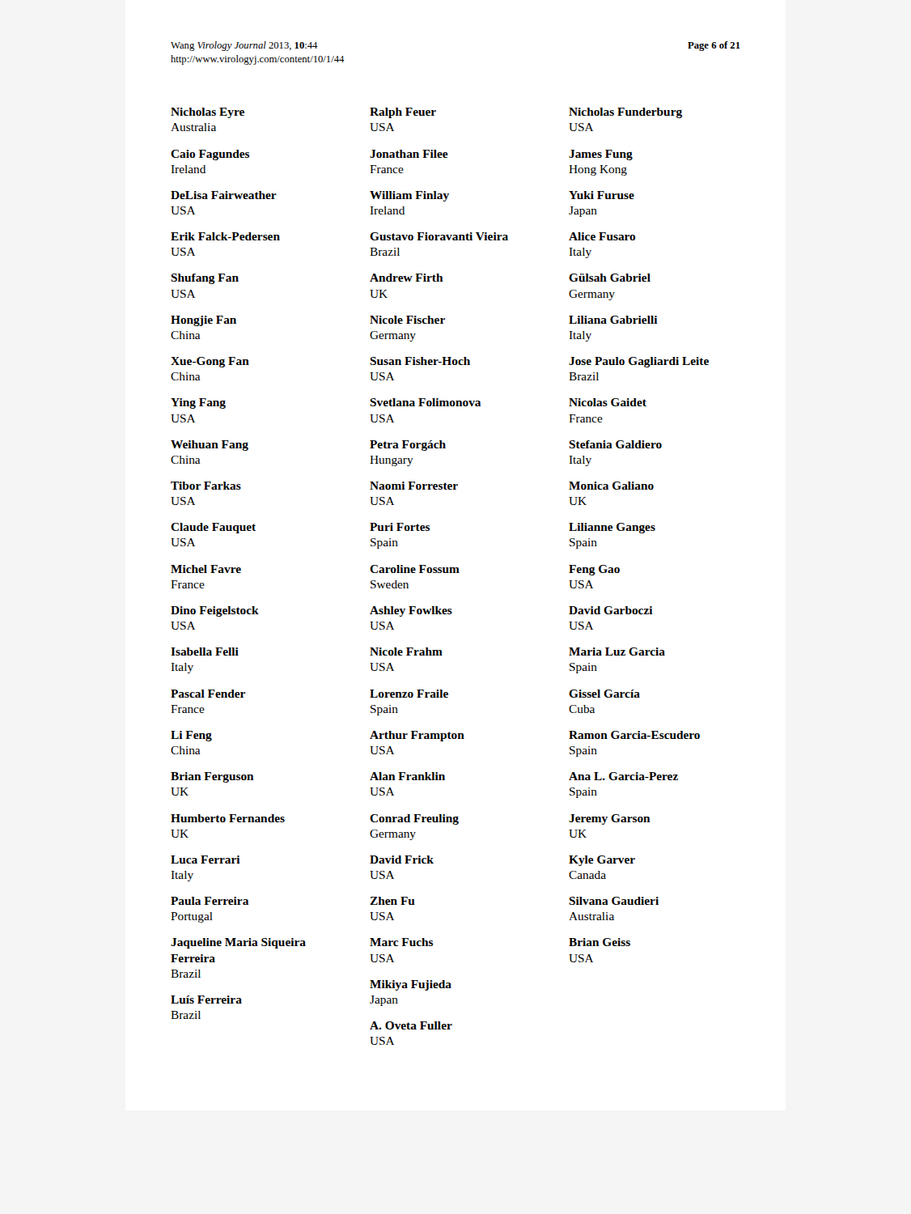Wang Virology Journal 2013, 10:44
http://www.virologyj.com/content/10/1/44
Page 6 of 21
Nicholas Eyre
Australia
Caio Fagundes
Ireland
DeLisa Fairweather
USA
Erik Falck-Pedersen
USA
Shufang Fan
USA
Hongjie Fan
China
Xue-Gong Fan
China
Ying Fang
USA
Weihuan Fang
China
Tibor Farkas
USA
Claude Fauquet
USA
Michel Favre
France
Dino Feigelstock
USA
Isabella Felli
Italy
Pascal Fender
France
Li Feng
China
Brian Ferguson
UK
Humberto Fernandes
UK
Luca Ferrari
Italy
Paula Ferreira
Portugal
Jaqueline Maria Siqueira Ferreira
Brazil
Luís Ferreira
Brazil
Ralph Feuer
USA
Jonathan Filee
France
William Finlay
Ireland
Gustavo Fioravanti Vieira
Brazil
Andrew Firth
UK
Nicole Fischer
Germany
Susan Fisher-Hoch
USA
Svetlana Folimonova
USA
Petra Forgách
Hungary
Naomi Forrester
USA
Puri Fortes
Spain
Caroline Fossum
Sweden
Ashley Fowlkes
USA
Nicole Frahm
USA
Lorenzo Fraile
Spain
Arthur Frampton
USA
Alan Franklin
USA
Conrad Freuling
Germany
David Frick
USA
Zhen Fu
USA
Marc Fuchs
USA
Mikiya Fujieda
Japan
A. Oveta Fuller
USA
Nicholas Funderburg
USA
James Fung
Hong Kong
Yuki Furuse
Japan
Alice Fusaro
Italy
Gülsah Gabriel
Germany
Liliana Gabrielli
Italy
Jose Paulo Gagliardi Leite
Brazil
Nicolas Gaidet
France
Stefania Galdiero
Italy
Monica Galiano
UK
Lilianne Ganges
Spain
Feng Gao
USA
David Garboczi
USA
Maria Luz Garcia
Spain
Gissel García
Cuba
Ramon Garcia-Escudero
Spain
Ana L. Garcia-Perez
Spain
Jeremy Garson
UK
Kyle Garver
Canada
Silvana Gaudieri
Australia
Brian Geiss
USA